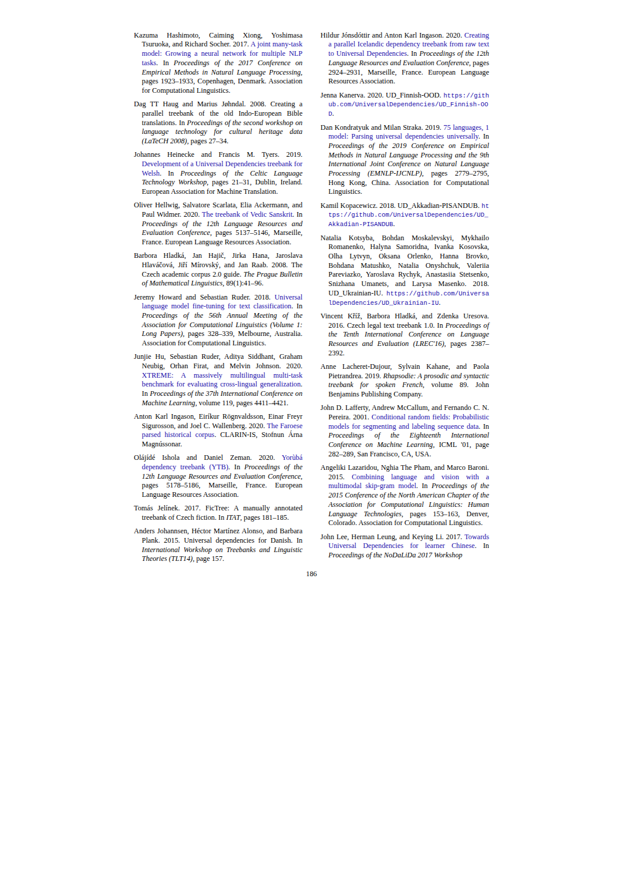Kazuma Hashimoto, Caiming Xiong, Yoshimasa Tsuruoka, and Richard Socher. 2017. A joint many-task model: Growing a neural network for multiple NLP tasks. In Proceedings of the 2017 Conference on Empirical Methods in Natural Language Processing, pages 1923–1933, Copenhagen, Denmark. Association for Computational Linguistics.
Dag TT Haug and Marius Jøhndal. 2008. Creating a parallel treebank of the old Indo-European Bible translations. In Proceedings of the second workshop on language technology for cultural heritage data (LaTeCH 2008), pages 27–34.
Johannes Heinecke and Francis M. Tyers. 2019. Development of a Universal Dependencies treebank for Welsh. In Proceedings of the Celtic Language Technology Workshop, pages 21–31, Dublin, Ireland. European Association for Machine Translation.
Oliver Hellwig, Salvatore Scarlata, Elia Ackermann, and Paul Widmer. 2020. The treebank of Vedic Sanskrit. In Proceedings of the 12th Language Resources and Evaluation Conference, pages 5137–5146, Marseille, France. European Language Resources Association.
Barbora Hladká, Jan Hajič, Jirka Hana, Jaroslava Hlaváčová, Jiří Mírovský, and Jan Raab. 2008. The Czech academic corpus 2.0 guide. The Prague Bulletin of Mathematical Linguistics, 89(1):41–96.
Jeremy Howard and Sebastian Ruder. 2018. Universal language model fine-tuning for text classification. In Proceedings of the 56th Annual Meeting of the Association for Computational Linguistics (Volume 1: Long Papers), pages 328–339, Melbourne, Australia. Association for Computational Linguistics.
Junjie Hu, Sebastian Ruder, Aditya Siddhant, Graham Neubig, Orhan Firat, and Melvin Johnson. 2020. XTREME: A massively multilingual multi-task benchmark for evaluating cross-lingual generalization. In Proceedings of the 37th International Conference on Machine Learning, volume 119, pages 4411–4421.
Anton Karl Ingason, Eiríkur Rögnvaldsson, Einar Freyr Sigurosson, and Joel C. Wallenberg. 2020. The Faroese parsed historical corpus. CLARIN-IS, Stofnun Árna Magnússonar.
Olájídé Ishola and Daniel Zeman. 2020. Yorùbá dependency treebank (YTB). In Proceedings of the 12th Language Resources and Evaluation Conference, pages 5178–5186, Marseille, France. European Language Resources Association.
Tomás Jelínek. 2017. FicTree: A manually annotated treebank of Czech fiction. In ITAT, pages 181–185.
Anders Johannsen, Héctor Martínez Alonso, and Barbara Plank. 2015. Universal dependencies for Danish. In International Workshop on Treebanks and Linguistic Theories (TLT14), page 157.
Hildur Jónsdóttir and Anton Karl Ingason. 2020. Creating a parallel Icelandic dependency treebank from raw text to Universal Dependencies. In Proceedings of the 12th Language Resources and Evaluation Conference, pages 2924–2931, Marseille, France. European Language Resources Association.
Jenna Kanerva. 2020. UD_Finnish-OOD. https://github.com/UniversalDependencies/UD_Finnish-OOD.
Dan Kondratyuk and Milan Straka. 2019. 75 languages, 1 model: Parsing universal dependencies universally. In Proceedings of the 2019 Conference on Empirical Methods in Natural Language Processing and the 9th International Joint Conference on Natural Language Processing (EMNLP-IJCNLP), pages 2779–2795, Hong Kong, China. Association for Computational Linguistics.
Kamil Kopacewicz. 2018. UD_Akkadian-PISANDUB. https://github.com/UniversalDependencies/UD_Akkadian-PISANDUB.
Natalia Kotsyba, Bohdan Moskalevskyi, Mykhailo Romanenko, Halyna Samoridna, Ivanka Kosovska, Olha Lytvyn, Oksana Orlenko, Hanna Brovko, Bohdana Matushko, Natalia Onyshchuk, Valeriia Pareviazko, Yaroslava Rychyk, Anastasiia Stetsenko, Snizhana Umanets, and Larysa Masenko. 2018. UD_Ukrainian-IU. https://github.com/UniversalDependencies/UD_Ukrainian-IU.
Vincent Kříž, Barbora Hladká, and Zdenka Uresova. 2016. Czech legal text treebank 1.0. In Proceedings of the Tenth International Conference on Language Resources and Evaluation (LREC'16), pages 2387–2392.
Anne Lacheret-Dujour, Sylvain Kahane, and Paola Pietrandrea. 2019. Rhapsodie: A prosodic and syntactic treebank for spoken French, volume 89. John Benjamins Publishing Company.
John D. Lafferty, Andrew McCallum, and Fernando C. N. Pereira. 2001. Conditional random fields: Probabilistic models for segmenting and labeling sequence data. In Proceedings of the Eighteenth International Conference on Machine Learning, ICML '01, page 282–289, San Francisco, CA, USA.
Angeliki Lazaridou, Nghia The Pham, and Marco Baroni. 2015. Combining language and vision with a multimodal skip-gram model. In Proceedings of the 2015 Conference of the North American Chapter of the Association for Computational Linguistics: Human Language Technologies, pages 153–163, Denver, Colorado. Association for Computational Linguistics.
John Lee, Herman Leung, and Keying Li. 2017. Towards Universal Dependencies for learner Chinese. In Proceedings of the NoDaLiDa 2017 Workshop
186